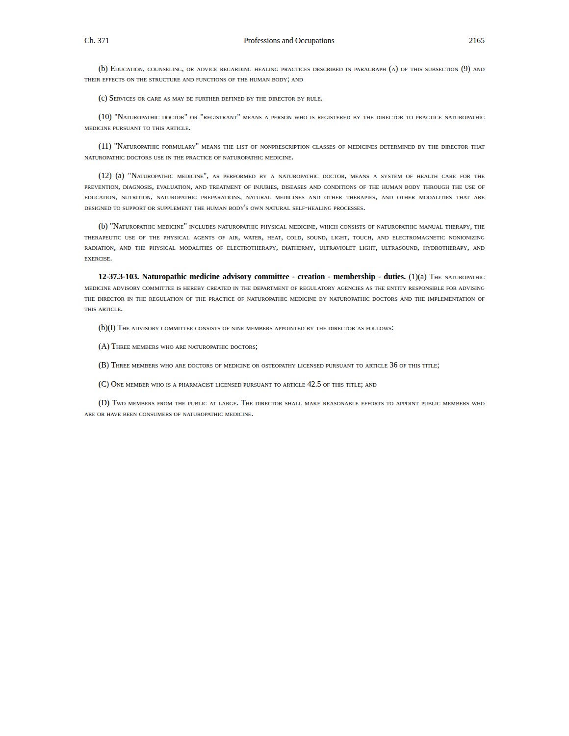Ch. 371 Professions and Occupations 2165
(b) Education, counseling, or advice regarding healing practices described in paragraph (a) of this subsection (9) and their effects on the structure and functions of the human body; and
(c) Services or care as may be further defined by the director by rule.
(10) "Naturopathic doctor" or "registrant" means a person who is registered by the director to practice naturopathic medicine pursuant to this article.
(11) "Naturopathic formulary" means the list of nonprescription classes of medicines determined by the director that naturopathic doctors use in the practice of naturopathic medicine.
(12) (a) "Naturopathic medicine", as performed by a naturopathic doctor, means a system of health care for the prevention, diagnosis, evaluation, and treatment of injuries, diseases and conditions of the human body through the use of education, nutrition, naturopathic preparations, natural medicines and other therapies, and other modalities that are designed to support or supplement the human body's own natural self-healing processes.
(b) "Naturopathic medicine" includes naturopathic physical medicine, which consists of naturopathic manual therapy, the therapeutic use of the physical agents of air, water, heat, cold, sound, light, touch, and electromagnetic nonionizing radiation, and the physical modalities of electrotherapy, diathermy, ultraviolet light, ultrasound, hydrotherapy, and exercise.
12-37.3-103. Naturopathic medicine advisory committee - creation - membership - duties. (1)(a) The naturopathic medicine advisory committee is hereby created in the department of regulatory agencies as the entity responsible for advising the director in the regulation of the practice of naturopathic medicine by naturopathic doctors and the implementation of this article.
(b)(I) The advisory committee consists of nine members appointed by the director as follows:
(A) Three members who are naturopathic doctors;
(B) Three members who are doctors of medicine or osteopathy licensed pursuant to article 36 of this title;
(C) One member who is a pharmacist licensed pursuant to article 42.5 of this title; and
(D) Two members from the public at large. The director shall make reasonable efforts to appoint public members who are or have been consumers of naturopathic medicine.